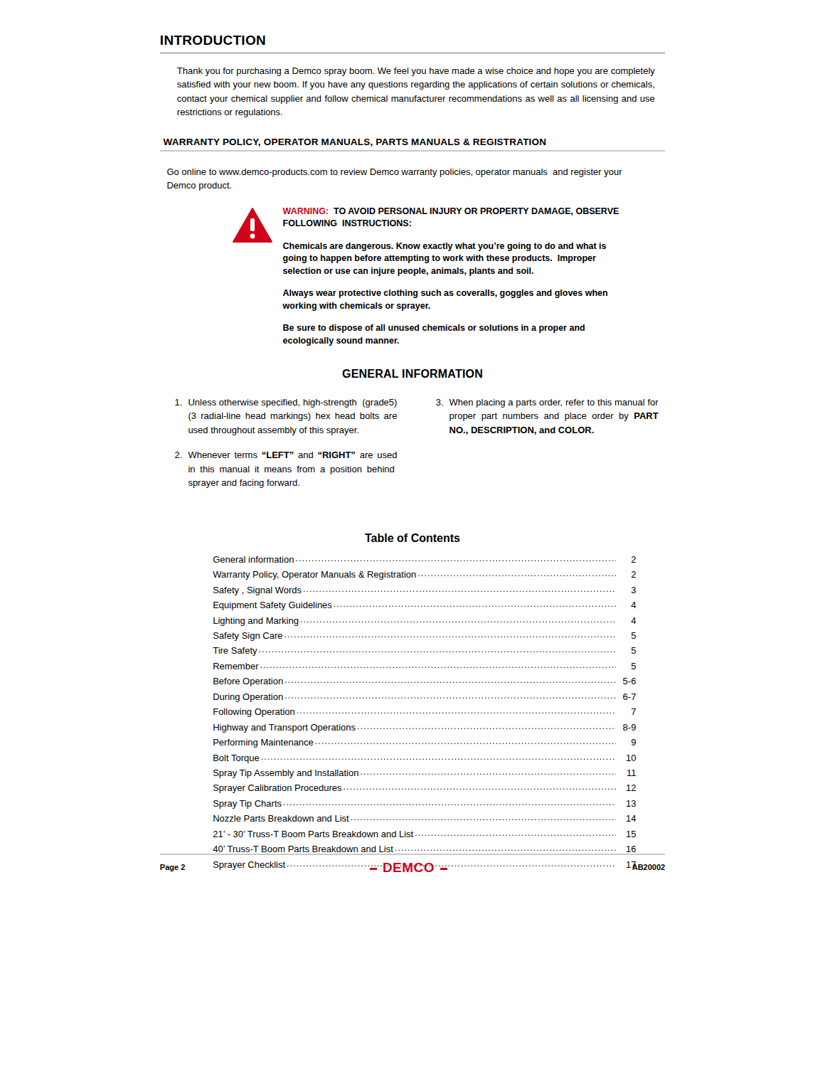Introduction
Thank you for purchasing a Demco spray boom. We feel you have made a wise choice and hope you are completely satisfied with your new boom. If you have any questions regarding the applications of certain solutions or chemicals, contact your chemical supplier and follow chemical manufacturer recommendations as well as all licensing and use restrictions or regulations.
Warranty Policy, Operator Manuals, Parts Manuals & Registration
Go online to www.demco-products.com to review Demco warranty policies, operator manuals and register your Demco product.
WARNING: TO AVOID PERSONAL INJURY OR PROPERTY DAMAGE, OBSERVE FOLLOWING INSTRUCTIONS:
Chemicals are dangerous. Know exactly what you’re going to do and what is going to happen before attempting to work with these products. Improper selection or use can injure people, animals, plants and soil.
Always wear protective clothing such as coveralls, goggles and gloves when working with chemicals or sprayer.
Be sure to dispose of all unused chemicals or solutions in a proper and ecologically sound manner.
GENERAL INFORMATION
1. Unless otherwise specified, high-strength (grade5) (3 radial-line head markings) hex head bolts are used throughout assembly of this sprayer.
2. Whenever terms “LEFT” and “RIGHT” are used in this manual it means from a position behind sprayer and facing forward.
3. When placing a parts order, refer to this manual for proper part numbers and place order by PART NO., DESCRIPTION, and COLOR.
Table of Contents
General information 2
Warranty Policy, Operator Manuals & Registration 2
Safety , Signal Words 3
Equipment Safety Guidelines 4
Lighting and Marking 4
Safety Sign Care 5
Tire Safety 5
Remember 5
Before Operation 5-6
During Operation 6-7
Following Operation 7
Highway and Transport Operations 8-9
Performing Maintenance 9
Bolt Torque 10
Spray Tip Assembly and Installation 11
Sprayer Calibration Procedures 12
Spray Tip Charts 13
Nozzle Parts Breakdown and List 14
21’ - 30’ Truss-T Boom Parts Breakdown and List 15
40’ Truss-T Boom Parts Breakdown and List 16
Sprayer Checklist 17
Page 2
DEMCO
AB20002